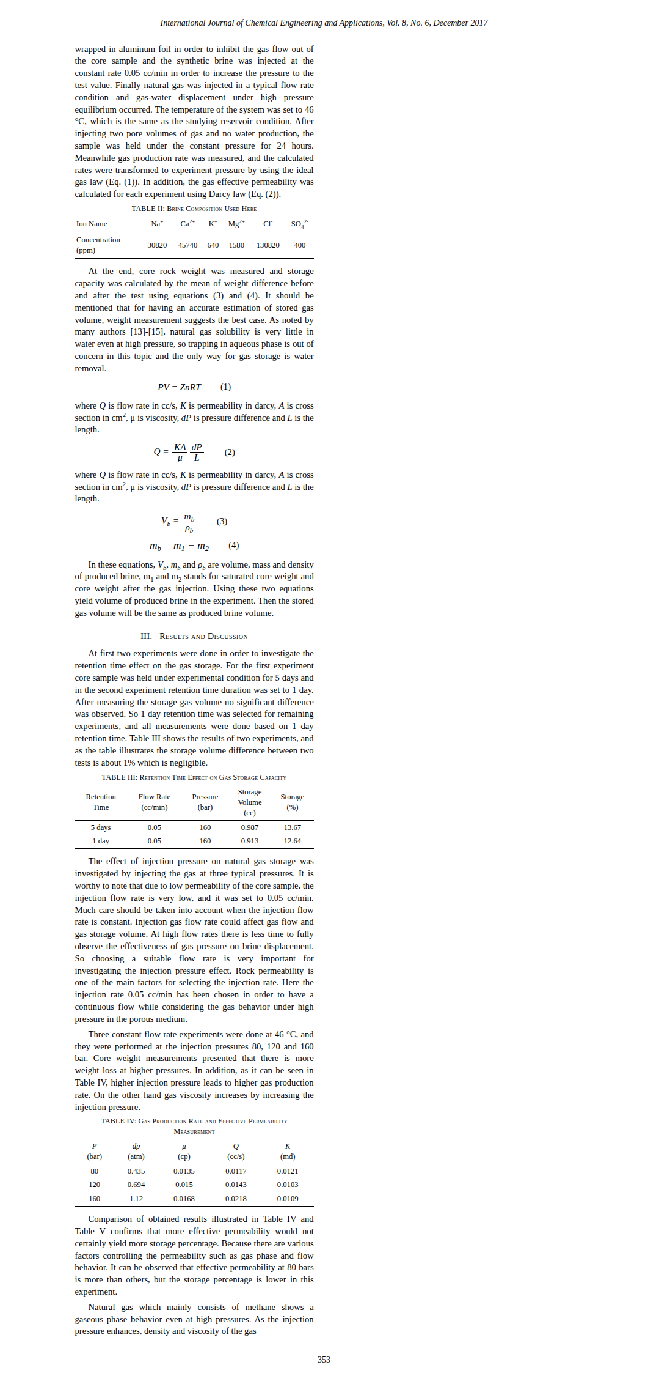International Journal of Chemical Engineering and Applications, Vol. 8, No. 6, December 2017
wrapped in aluminum foil in order to inhibit the gas flow out of the core sample and the synthetic brine was injected at the constant rate 0.05 cc/min in order to increase the pressure to the test value. Finally natural gas was injected in a typical flow rate condition and gas-water displacement under high pressure equilibrium occurred. The temperature of the system was set to 46 °C, which is the same as the studying reservoir condition. After injecting two pore volumes of gas and no water production, the sample was held under the constant pressure for 24 hours. Meanwhile gas production rate was measured, and the calculated rates were transformed to experiment pressure by using the ideal gas law (Eq. (1)). In addition, the gas effective permeability was calculated for each experiment using Darcy law (Eq. (2)).
TABLE II: B rine C omposition U sed H ere
| Ion Name | Na + | Ca 2+ | K + | Mg 2+ | Cl - | SO 4 2- |
| --- | --- | --- | --- | --- | --- | --- |
| Concentration (ppm) | 30820 | 45740 | 640 | 1580 | 130820 | 400 |
At the end, core rock weight was measured and storage capacity was calculated by the mean of weight difference before and after the test using equations (3) and (4). It should be mentioned that for having an accurate estimation of stored gas volume, weight measurement suggests the best case. As noted by many authors [13]-[15], natural gas solubility is very little in water even at high pressure, so trapping in aqueous phase is out of concern in this topic and the only way for gas storage is water removal.
PV = ZnRT (1)
where Q is flow rate in cc/s, K is permeability in darcy, A is cross section in cm2, μ is viscosity, dP is pressure difference and L is the length.
Q = KA μ dP L (2)
where Q is flow rate in cc/s, K is permeability in darcy, A is cross section in cm2, μ is viscosity, dP is pressure difference and L is the length.
Vb = mb ρb (3)
mb = m1 − m2 (4)
In these equations, Vb, mb and ρb are volume, mass and density of produced brine, m1 and m2 stands for saturated core weight and core weight after the gas injection. Using these two equations yield volume of produced brine in the experiment. Then the stored gas volume will be the same as produced brine volume.
III. Results and Discussion
At first two experiments were done in order to investigate the retention time effect on the gas storage. For the first experiment core sample was held under experimental condition for 5 days and in the second experiment retention time duration was set to 1 day. After measuring the storage gas volume no significant difference was observed. So 1 day retention time was selected for remaining experiments, and all measurements were done based on 1 day retention time. Table III shows the results of two experiments, and as the table illustrates the storage volume difference between two tests is about 1% which is negligible.
TABLE III: R etention T ime E ffect on G as S torage C apacity
| Retention Time | Flow Rate (cc/min) | Pressure (bar) | Storage Volume (cc) | Storage (%) |
| --- | --- | --- | --- | --- |
| 5 days | 0.05 | 160 | 0.987 | 13.67 |
| 1 day | 0.05 | 160 | 0.913 | 12.64 |
The effect of injection pressure on natural gas storage was investigated by injecting the gas at three typical pressures. It is worthy to note that due to low permeability of the core sample, the injection flow rate is very low, and it was set to 0.05 cc/min. Much care should be taken into account when the injection flow rate is constant. Injection gas flow rate could affect gas flow and gas storage volume. At high flow rates there is less time to fully observe the effectiveness of gas pressure on brine displacement. So choosing a suitable flow rate is very important for investigating the injection pressure effect. Rock permeability is one of the main factors for selecting the injection rate. Here the injection rate 0.05 cc/min has been chosen in order to have a continuous flow while considering the gas behavior under high pressure in the porous medium.
Three constant flow rate experiments were done at 46 °C, and they were performed at the injection pressures 80, 120 and 160 bar. Core weight measurements presented that there is more weight loss at higher pressures. In addition, as it can be seen in Table IV, higher injection pressure leads to higher gas production rate. On the other hand gas viscosity increases by increasing the injection pressure.
TABLE IV: G as P roduction R ate and E ffective P ermeability M easurement
| P (bar) | dp (atm) | μ (cp) | Q (cc/s) | K (md) |
| --- | --- | --- | --- | --- |
| 80 | 0.435 | 0.0135 | 0.0117 | 0.0121 |
| 120 | 0.694 | 0.015 | 0.0143 | 0.0103 |
| 160 | 1.12 | 0.0168 | 0.0218 | 0.0109 |
Comparison of obtained results illustrated in Table IV and Table V confirms that more effective permeability would not certainly yield more storage percentage. Because there are various factors controlling the permeability such as gas phase and flow behavior. It can be observed that effective permeability at 80 bars is more than others, but the storage percentage is lower in this experiment.
Natural gas which mainly consists of methane shows a gaseous phase behavior even at high pressures. As the injection pressure enhances, density and viscosity of the gas
353